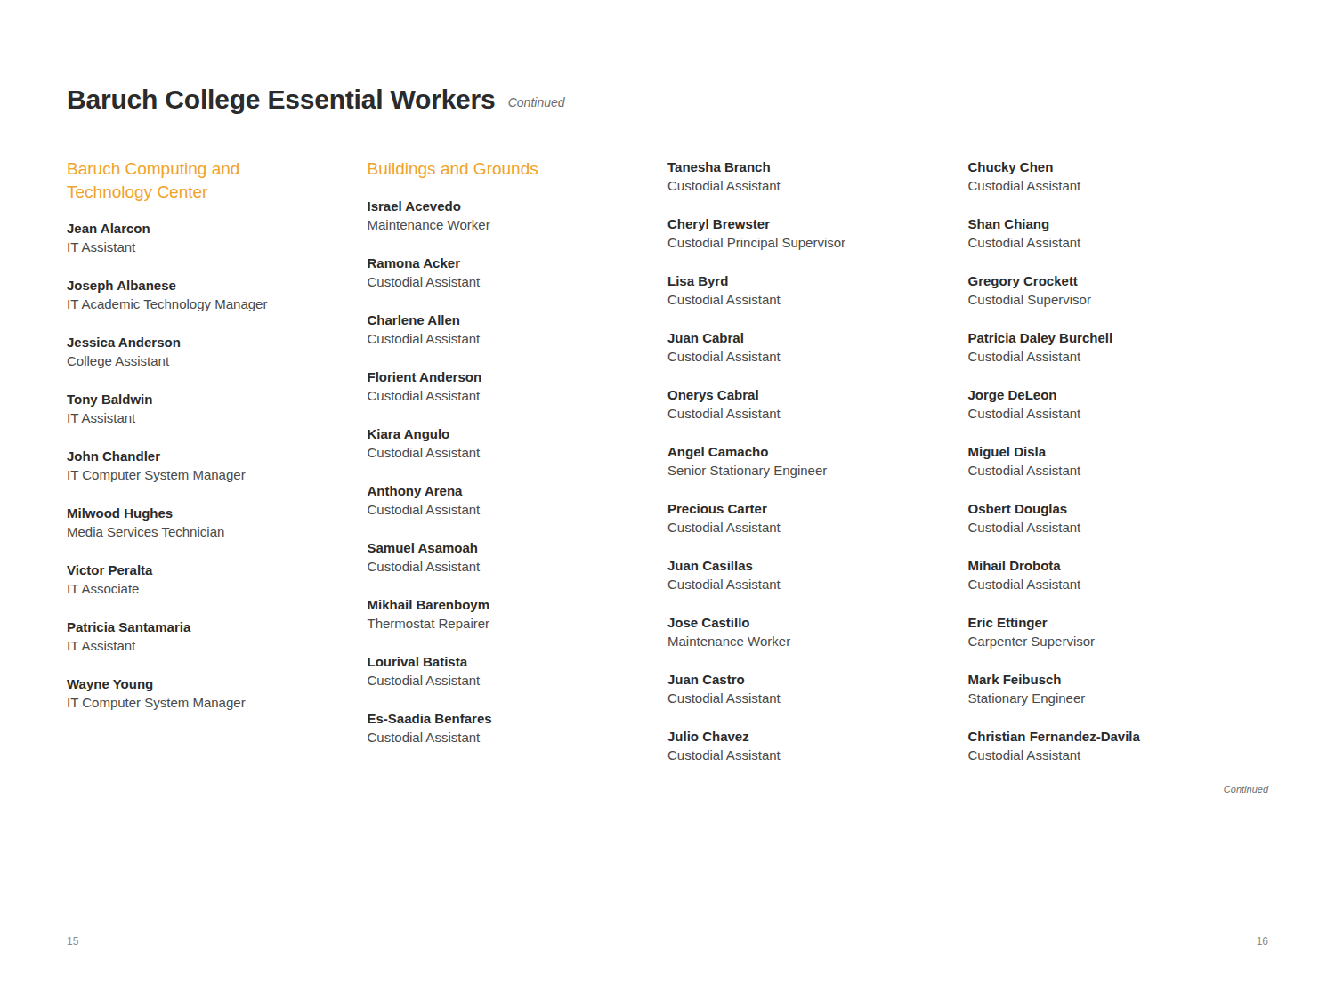Baruch College Essential Workers Continued
Baruch Computing and Technology Center
Jean Alarcon IT Assistant
Joseph Albanese IT Academic Technology Manager
Jessica Anderson College Assistant
Tony Baldwin IT Assistant
John Chandler IT Computer System Manager
Milwood Hughes Media Services Technician
Victor Peralta IT Associate
Patricia Santamaria IT Assistant
Wayne Young IT Computer System Manager
Buildings and Grounds
Israel Acevedo Maintenance Worker
Ramona Acker Custodial Assistant
Charlene Allen Custodial Assistant
Florient Anderson Custodial Assistant
Kiara Angulo Custodial Assistant
Anthony Arena Custodial Assistant
Samuel Asamoah Custodial Assistant
Mikhail Barenboym Thermostat Repairer
Lourival Batista Custodial Assistant
Es-Saadia Benfares Custodial Assistant
Tanesha Branch Custodial Assistant
Cheryl Brewster Custodial Principal Supervisor
Lisa Byrd Custodial Assistant
Juan Cabral Custodial Assistant
Onerys Cabral Custodial Assistant
Angel Camacho Senior Stationary Engineer
Precious Carter Custodial Assistant
Juan Casillas Custodial Assistant
Jose Castillo Maintenance Worker
Juan Castro Custodial Assistant
Julio Chavez Custodial Assistant
Chucky Chen Custodial Assistant
Shan Chiang Custodial Assistant
Gregory Crockett Custodial Supervisor
Patricia Daley Burchell Custodial Assistant
Jorge DeLeon Custodial Assistant
Miguel Disla Custodial Assistant
Osbert Douglas Custodial Assistant
Mihail Drobota Custodial Assistant
Eric Ettinger Carpenter Supervisor
Mark Feibusch Stationary Engineer
Christian Fernandez-Davila Custodial Assistant
Continued
15 16